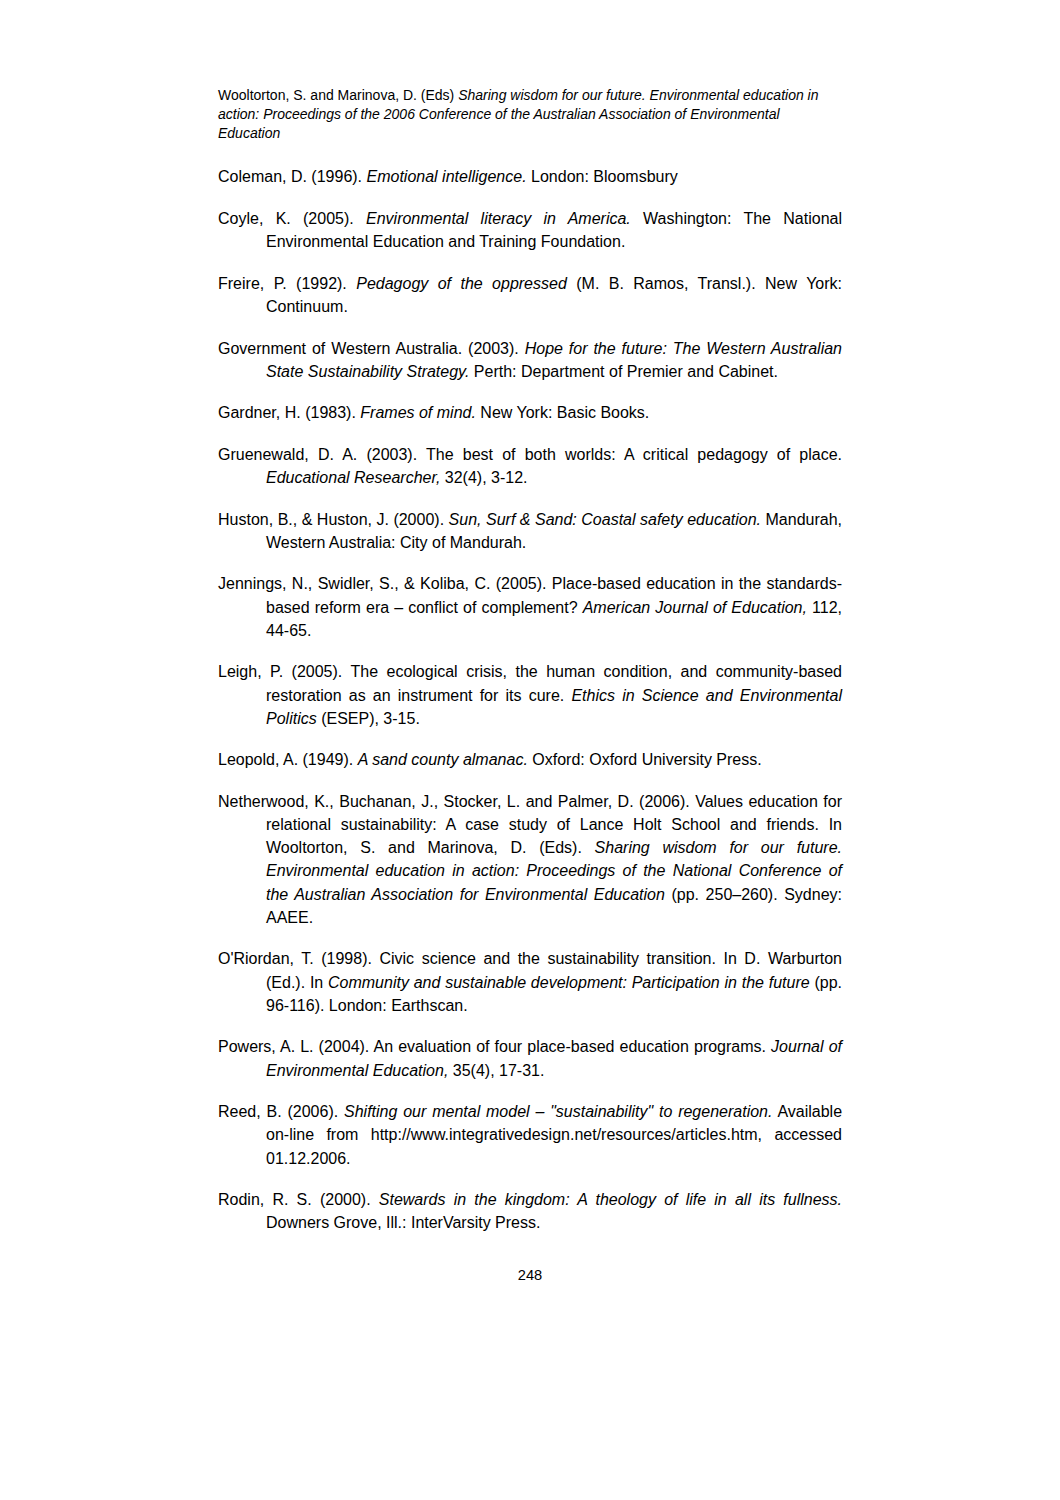Wooltorton, S. and Marinova, D. (Eds) Sharing wisdom for our future. Environmental education in action: Proceedings of the 2006 Conference of the Australian Association of Environmental Education
Coleman, D. (1996). Emotional intelligence. London: Bloomsbury
Coyle, K. (2005). Environmental literacy in America. Washington: The National Environmental Education and Training Foundation.
Freire, P. (1992). Pedagogy of the oppressed (M. B. Ramos, Transl.). New York: Continuum.
Government of Western Australia. (2003). Hope for the future: The Western Australian State Sustainability Strategy. Perth: Department of Premier and Cabinet.
Gardner, H. (1983). Frames of mind. New York: Basic Books.
Gruenewald, D. A. (2003). The best of both worlds: A critical pedagogy of place. Educational Researcher, 32(4), 3-12.
Huston, B., & Huston, J. (2000). Sun, Surf & Sand: Coastal safety education. Mandurah, Western Australia: City of Mandurah.
Jennings, N., Swidler, S., & Koliba, C. (2005). Place-based education in the standards-based reform era – conflict of complement? American Journal of Education, 112, 44-65.
Leigh, P. (2005). The ecological crisis, the human condition, and community-based restoration as an instrument for its cure. Ethics in Science and Environmental Politics (ESEP), 3-15.
Leopold, A. (1949). A sand county almanac. Oxford: Oxford University Press.
Netherwood, K., Buchanan, J., Stocker, L. and Palmer, D. (2006). Values education for relational sustainability: A case study of Lance Holt School and friends. In Wooltorton, S. and Marinova, D. (Eds). Sharing wisdom for our future. Environmental education in action: Proceedings of the National Conference of the Australian Association for Environmental Education (pp. 250–260). Sydney: AAEE.
O'Riordan, T. (1998). Civic science and the sustainability transition. In D. Warburton (Ed.). In Community and sustainable development: Participation in the future (pp. 96-116). London: Earthscan.
Powers, A. L. (2004). An evaluation of four place-based education programs. Journal of Environmental Education, 35(4), 17-31.
Reed, B. (2006). Shifting our mental model – "sustainability" to regeneration. Available on-line from http://www.integrativedesign.net/resources/articles.htm, accessed 01.12.2006.
Rodin, R. S. (2000). Stewards in the kingdom: A theology of life in all its fullness. Downers Grove, Ill.: InterVarsity Press.
248